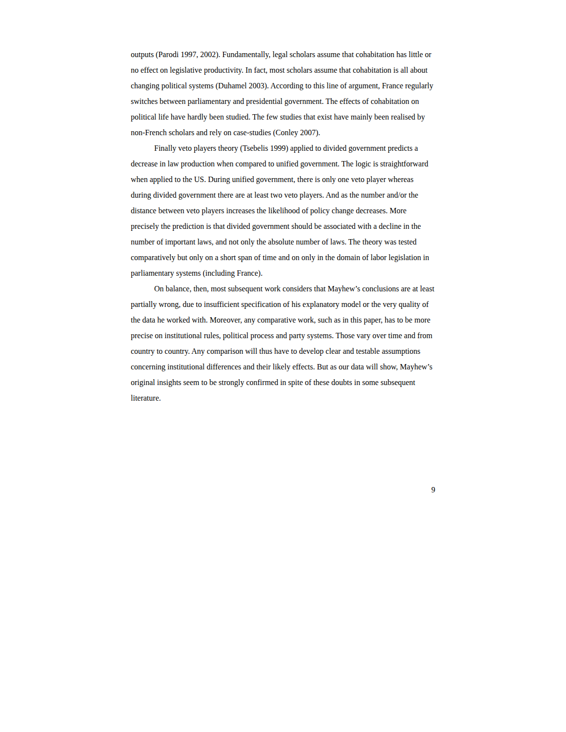outputs (Parodi 1997, 2002). Fundamentally, legal scholars assume that cohabitation has little or no effect on legislative productivity. In fact, most scholars assume that cohabitation is all about changing political systems (Duhamel 2003). According to this line of argument, France regularly switches between parliamentary and presidential government. The effects of cohabitation on political life have hardly been studied. The few studies that exist have mainly been realised by non-French scholars and rely on case-studies (Conley 2007).
Finally veto players theory (Tsebelis 1999) applied to divided government predicts a decrease in law production when compared to unified government. The logic is straightforward when applied to the US. During unified government, there is only one veto player whereas during divided government there are at least two veto players. And as the number and/or the distance between veto players increases the likelihood of policy change decreases. More precisely the prediction is that divided government should be associated with a decline in the number of important laws, and not only the absolute number of laws. The theory was tested comparatively but only on a short span of time and on only in the domain of labor legislation in parliamentary systems (including France).
On balance, then, most subsequent work considers that Mayhew’s conclusions are at least partially wrong, due to insufficient specification of his explanatory model or the very quality of the data he worked with. Moreover, any comparative work, such as in this paper, has to be more precise on institutional rules, political process and party systems. Those vary over time and from country to country. Any comparison will thus have to develop clear and testable assumptions concerning institutional differences and their likely effects. But as our data will show, Mayhew’s original insights seem to be strongly confirmed in spite of these doubts in some subsequent literature.
9